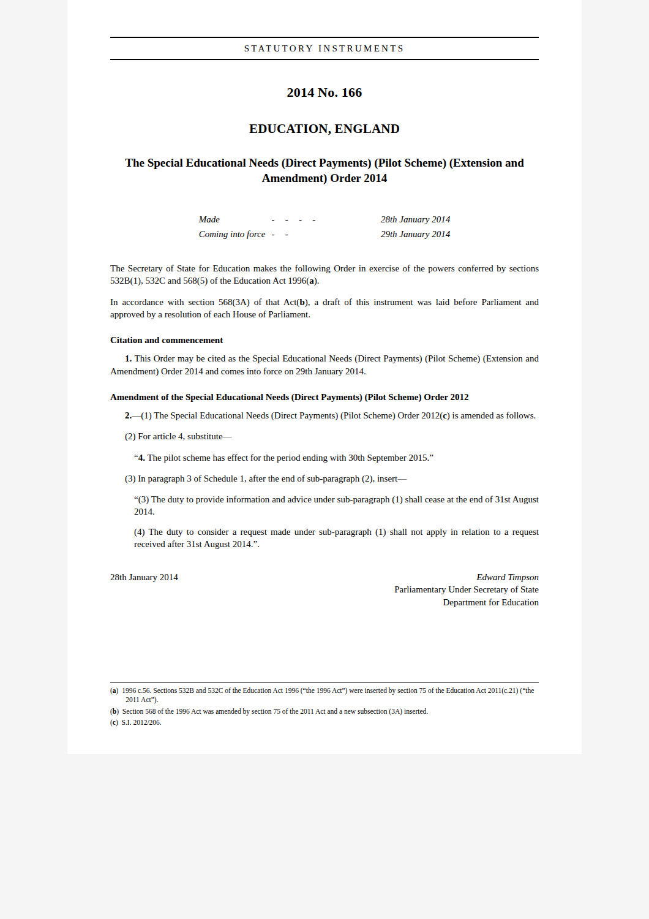Statutory Instruments
2014 No. 166
EDUCATION, ENGLAND
The Special Educational Needs (Direct Payments) (Pilot Scheme) (Extension and Amendment) Order 2014
| Made | - - - - | 28th January 2014 |
| Coming into force | - - | 29th January 2014 |
The Secretary of State for Education makes the following Order in exercise of the powers conferred by sections 532B(1), 532C and 568(5) of the Education Act 1996(a).
In accordance with section 568(3A) of that Act(b), a draft of this instrument was laid before Parliament and approved by a resolution of each House of Parliament.
Citation and commencement
1. This Order may be cited as the Special Educational Needs (Direct Payments) (Pilot Scheme) (Extension and Amendment) Order 2014 and comes into force on 29th January 2014.
Amendment of the Special Educational Needs (Direct Payments) (Pilot Scheme) Order 2012
2.—(1) The Special Educational Needs (Direct Payments) (Pilot Scheme) Order 2012(c) is amended as follows.
(2) For article 4, substitute—
“4. The pilot scheme has effect for the period ending with 30th September 2015.”
(3) In paragraph 3 of Schedule 1, after the end of sub-paragraph (2), insert—
“(3) The duty to provide information and advice under sub-paragraph (1) shall cease at the end of 31st August 2014.
(4) The duty to consider a request made under sub-paragraph (1) shall not apply in relation to a request received after 31st August 2014.”.
28th January 2014
Edward Timpson
Parliamentary Under Secretary of State
Department for Education
(a) 1996 c.56. Sections 532B and 532C of the Education Act 1996 (“the 1996 Act”) were inserted by section 75 of the Education Act 2011(c.21) (“the 2011 Act”).
(b) Section 568 of the 1996 Act was amended by section 75 of the 2011 Act and a new subsection (3A) inserted.
(c) S.I. 2012/206.